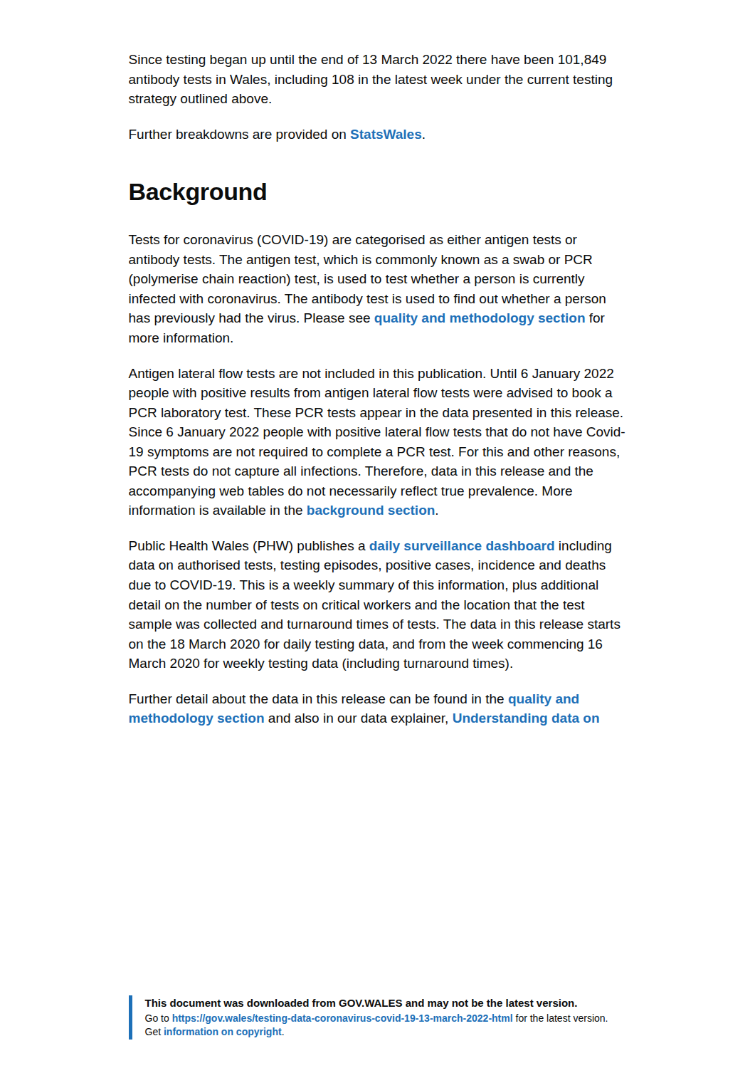Since testing began up until the end of 13 March 2022 there have been 101,849 antibody tests in Wales, including 108 in the latest week under the current testing strategy outlined above.
Further breakdowns are provided on StatsWales.
Background
Tests for coronavirus (COVID-19) are categorised as either antigen tests or antibody tests. The antigen test, which is commonly known as a swab or PCR (polymerise chain reaction) test, is used to test whether a person is currently infected with coronavirus. The antibody test is used to find out whether a person has previously had the virus. Please see quality and methodology section for more information.
Antigen lateral flow tests are not included in this publication. Until 6 January 2022 people with positive results from antigen lateral flow tests were advised to book a PCR laboratory test. These PCR tests appear in the data presented in this release. Since 6 January 2022 people with positive lateral flow tests that do not have Covid-19 symptoms are not required to complete a PCR test. For this and other reasons, PCR tests do not capture all infections. Therefore, data in this release and the accompanying web tables do not necessarily reflect true prevalence. More information is available in the background section.
Public Health Wales (PHW) publishes a daily surveillance dashboard including data on authorised tests, testing episodes, positive cases, incidence and deaths due to COVID-19. This is a weekly summary of this information, plus additional detail on the number of tests on critical workers and the location that the test sample was collected and turnaround times of tests. The data in this release starts on the 18 March 2020 for daily testing data, and from the week commencing 16 March 2020 for weekly testing data (including turnaround times).
Further detail about the data in this release can be found in the quality and methodology section and also in our data explainer, Understanding data on
This document was downloaded from GOV.WALES and may not be the latest version.
Go to https://gov.wales/testing-data-coronavirus-covid-19-13-march-2022-html for the latest version.
Get information on copyright.